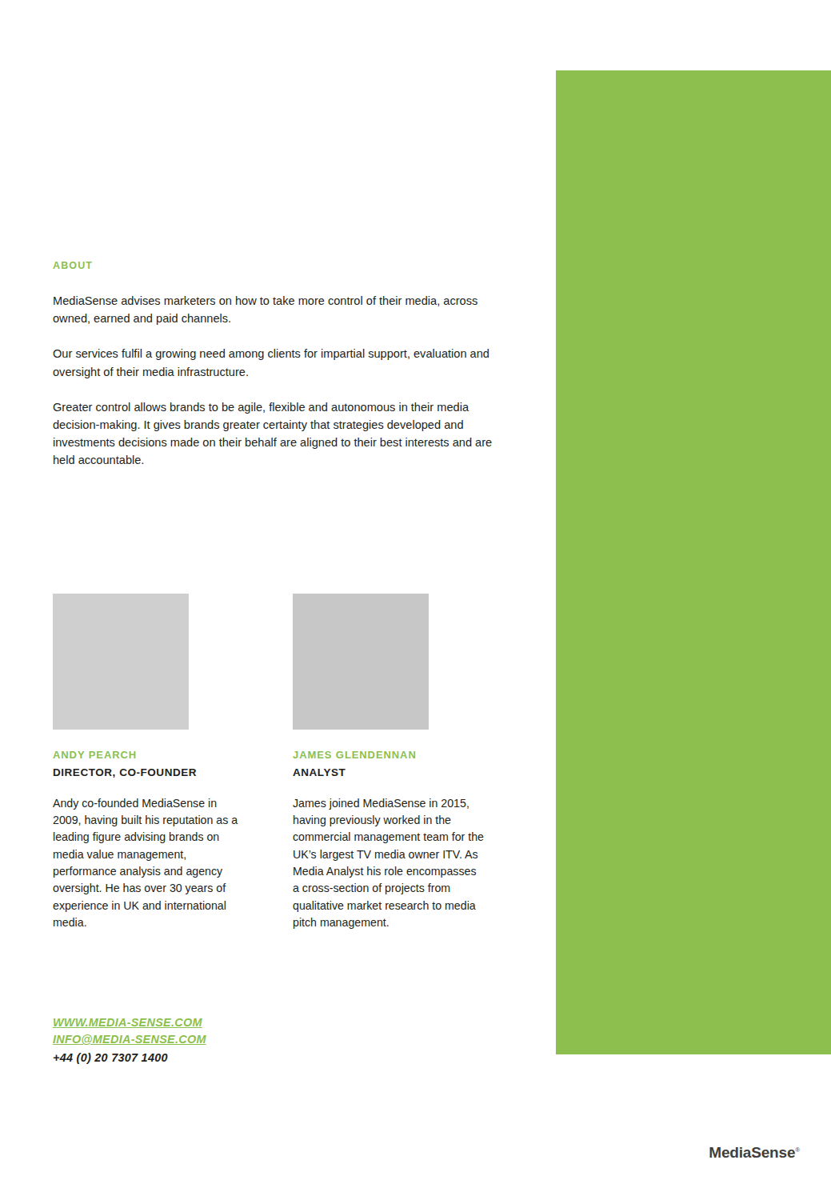About
MediaSense advises marketers on how to take more control of their media, across owned, earned and paid channels.
Our services fulfil a growing need among clients for impartial support, evaluation and oversight of their media infrastructure.
Greater control allows brands to be agile, flexible and autonomous in their media decision-making. It gives brands greater certainty that strategies developed and investments decisions made on their behalf are aligned to their best interests and are held accountable.
Andy Pearch
Director, Co-Founder
Andy co-founded MediaSense in 2009, having built his reputation as a leading figure advising brands on media value management, performance analysis and agency oversight. He has over 30 years of experience in UK and international media.
James Glendennan
Analyst
James joined MediaSense in 2015, having previously worked in the commercial management team for the UK’s largest TV media owner ITV. As Media Analyst his role encompasses a cross-section of projects from qualitative market research to media pitch management.
WWW.MEDIA-SENSE.COM INFO@MEDIA-SENSE.COM
+44 (0) 20 7307 1400
MediaSense®